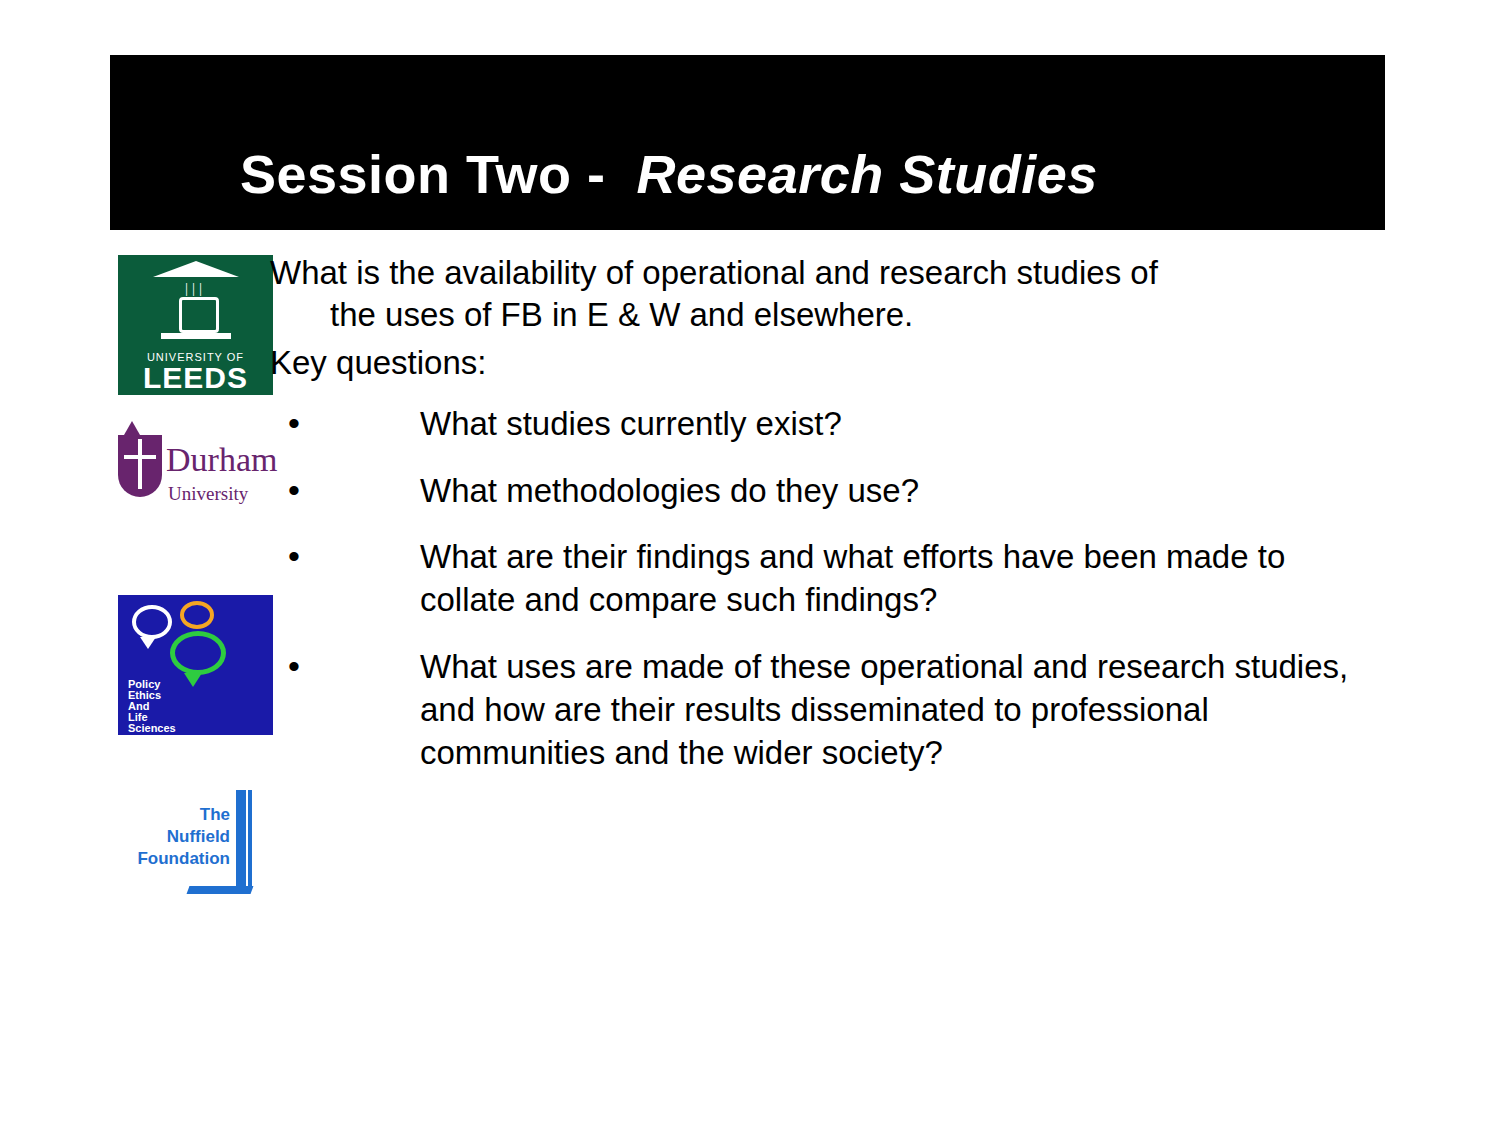Session Two - Research Studies
|||
UNIVERSITY OF
LEEDS
Durham
University
Policy Ethics And Life Sciences
The
Nuffield
Foundation
What is the availability of operational and research studies of the uses of FB in E & W and elsewhere.
Key questions:
What studies currently exist?
What methodologies do they use?
What are their findings and what efforts have been made to collate and compare such findings?
What uses are made of these operational and research studies, and how are their results disseminated to professional communities and the wider society?